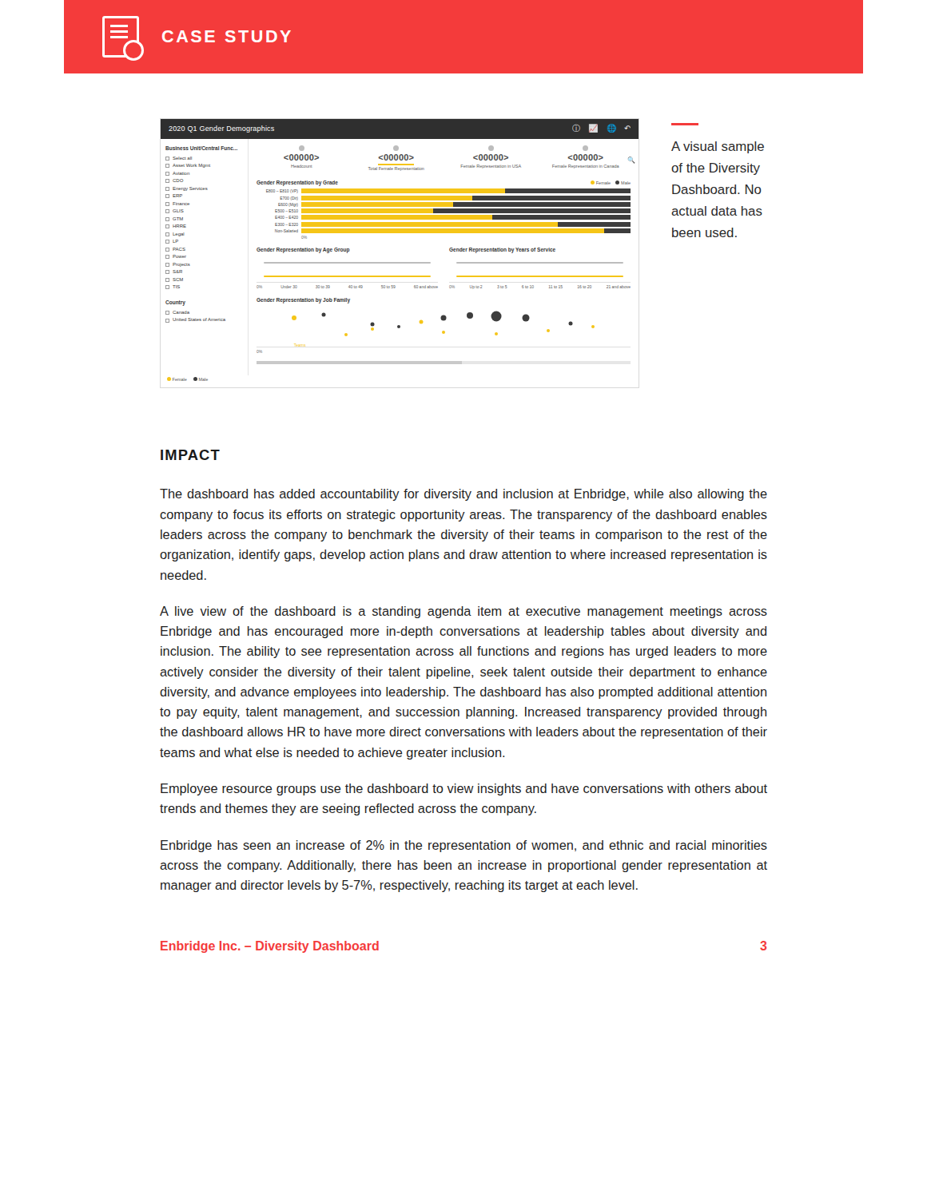Case Study
2020 Q1 Gender Demographics ⓘ📈🌐↶
Business Unit/Central Func...
Select all
Asset Work Mgmt
Aviation
CDO
Energy Services
ERP
Finance
GLIS
GTM
HRRE
Legal
LP
PACS
Power
Projects
S&R
SCM
TIS
Country
Canada
United States of America
<00000>
Headcount
<00000>
Total Female Representation
<00000>
Female Representation in USA
<00000>
Female Representation in Canada
🔍
Gender Representation by Grade Female Male
E800 – E810 (VP)
E700 (Dir)
E600 (Mgr)
E500 – E510
E400 – E420
E300 – E320
Non-Salaried
0%
Gender Representation by Age Group
0% Under 3030 to 3940 to 4950 to 5960 and above
Gender Representation by Years of Service
0% Up to 23 to 56 to 1011 to 1516 to 2021 and above
Gender Representation by Job Family
Teams
0%
Female Male
A visual sample of the Diversity Dashboard. No actual data has been used.
IMPACT
The dashboard has added accountability for diversity and inclusion at Enbridge, while also allowing the company to focus its efforts on strategic opportunity areas. The transparency of the dashboard enables leaders across the company to benchmark the diversity of their teams in comparison to the rest of the organization, identify gaps, develop action plans and draw attention to where increased representation is needed.
A live view of the dashboard is a standing agenda item at executive management meetings across Enbridge and has encouraged more in-depth conversations at leadership tables about diversity and inclusion. The ability to see representation across all functions and regions has urged leaders to more actively consider the diversity of their talent pipeline, seek talent outside their department to enhance diversity, and advance employees into leadership. The dashboard has also prompted additional attention to pay equity, talent management, and succession planning. Increased transparency provided through the dashboard allows HR to have more direct conversations with leaders about the representation of their teams and what else is needed to achieve greater inclusion.
Employee resource groups use the dashboard to view insights and have conversations with others about trends and themes they are seeing reflected across the company.
Enbridge has seen an increase of 2% in the representation of women, and ethnic and racial minorities across the company. Additionally, there has been an increase in proportional gender representation at manager and director levels by 5-7%, respectively, reaching its target at each level.
Enbridge Inc. – Diversity Dashboard 3